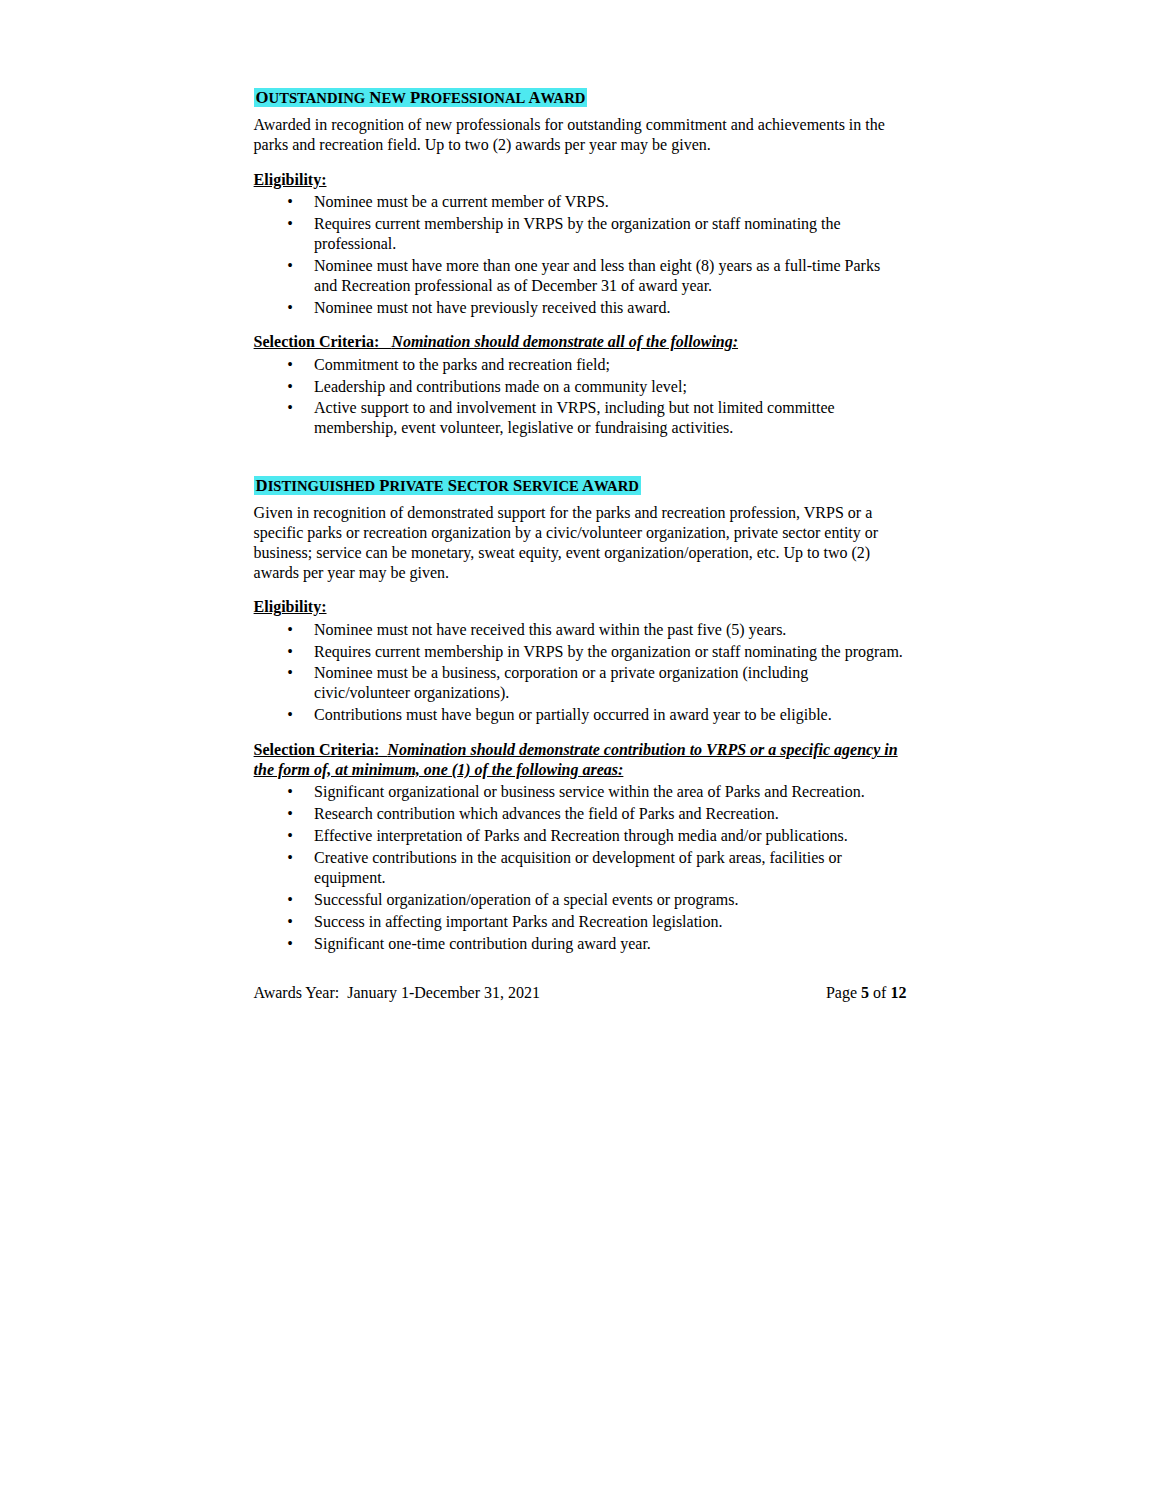OUTSTANDING NEW PROFESSIONAL AWARD
Awarded in recognition of new professionals for outstanding commitment and achievements in the parks and recreation field. Up to two (2) awards per year may be given.
Eligibility:
Nominee must be a current member of VRPS.
Requires current membership in VRPS by the organization or staff nominating the professional.
Nominee must have more than one year and less than eight (8) years as a full-time Parks and Recreation professional as of December 31 of award year.
Nominee must not have previously received this award.
Selection Criteria: Nomination should demonstrate all of the following:
Commitment to the parks and recreation field;
Leadership and contributions made on a community level;
Active support to and involvement in VRPS, including but not limited committee membership, event volunteer, legislative or fundraising activities.
DISTINGUISHED PRIVATE SECTOR SERVICE AWARD
Given in recognition of demonstrated support for the parks and recreation profession, VRPS or a specific parks or recreation organization by a civic/volunteer organization, private sector entity or business; service can be monetary, sweat equity, event organization/operation, etc. Up to two (2) awards per year may be given.
Eligibility:
Nominee must not have received this award within the past five (5) years.
Requires current membership in VRPS by the organization or staff nominating the program.
Nominee must be a business, corporation or a private organization (including civic/volunteer organizations).
Contributions must have begun or partially occurred in award year to be eligible.
Selection Criteria: Nomination should demonstrate contribution to VRPS or a specific agency in the form of, at minimum, one (1) of the following areas:
Significant organizational or business service within the area of Parks and Recreation.
Research contribution which advances the field of Parks and Recreation.
Effective interpretation of Parks and Recreation through media and/or publications.
Creative contributions in the acquisition or development of park areas, facilities or equipment.
Successful organization/operation of a special events or programs.
Success in affecting important Parks and Recreation legislation.
Significant one-time contribution during award year.
Awards Year: January 1-December 31, 2021 Page 5 of 12